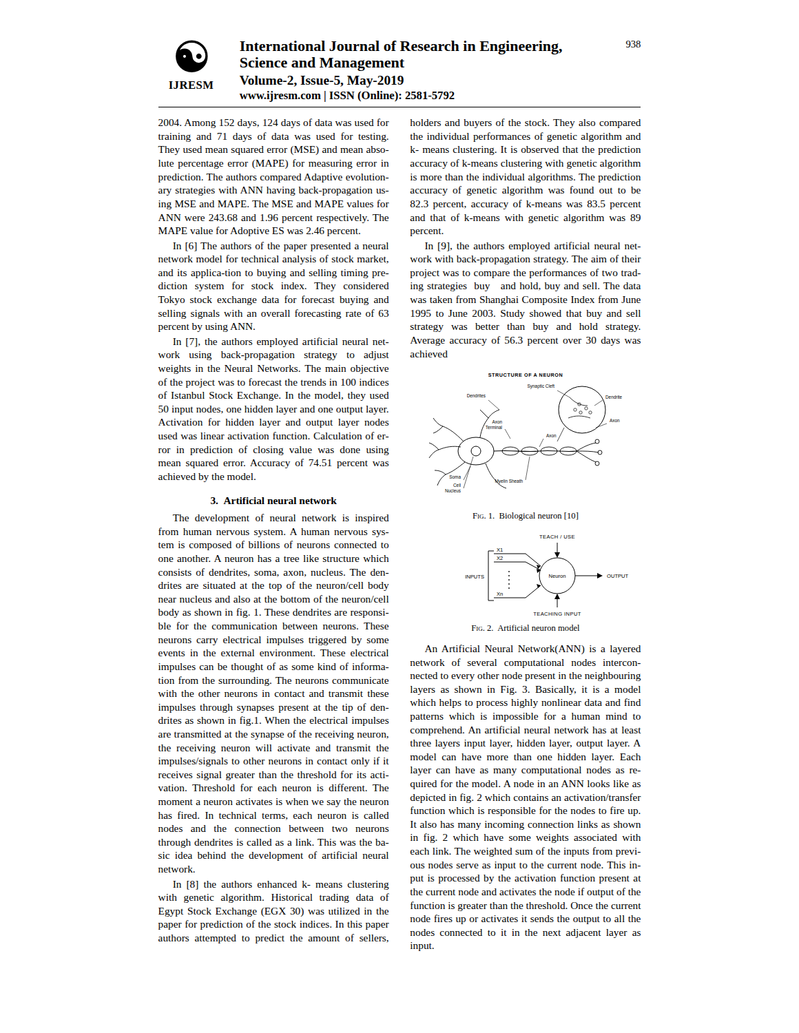☯ IJRESM
International Journal of Research in Engineering, Science and Management
Volume-2, Issue-5, May-2019
www.ijresm.com | ISSN (Online): 2581-5792
938
2004. Among 152 days, 124 days of data was used for training and 71 days of data was used for testing. They used mean squared error (MSE) and mean absolute percentage error (MAPE) for measuring error in prediction. The authors compared Adaptive evolutionary strategies with ANN having back-propagation using MSE and MAPE. The MSE and MAPE values for ANN were 243.68 and 1.96 percent respectively. The MAPE value for Adoptive ES was 2.46 percent.
In [6] The authors of the paper presented a neural network model for technical analysis of stock market, and its applica-tion to buying and selling timing prediction system for stock index. They considered Tokyo stock exchange data for forecast buying and selling signals with an overall forecasting rate of 63 percent by using ANN.
In [7], the authors employed artificial neural network using back-propagation strategy to adjust weights in the Neural Networks. The main objective of the project was to forecast the trends in 100 indices of Istanbul Stock Exchange. In the model, they used 50 input nodes, one hidden layer and one output layer. Activation for hidden layer and output layer nodes used was linear activation function. Calculation of error in prediction of closing value was done using mean squared error. Accuracy of 74.51 percent was achieved by the model.
3. Artificial neural network
The development of neural network is inspired from human nervous system. A human nervous system is composed of billions of neurons connected to one another. A neuron has a tree like structure which consists of dendrites, soma, axon, nucleus. The dendrites are situated at the top of the neuron/cell body near nucleus and also at the bottom of the neuron/cell body as shown in fig. 1. These dendrites are responsible for the communication between neurons. These neurons carry electrical impulses triggered by some events in the external environment. These electrical impulses can be thought of as some kind of information from the surrounding. The neurons communicate with the other neurons in contact and transmit these impulses through synapses present at the tip of dendrites as shown in fig.1. When the electrical impulses are transmitted at the synapse of the receiving neuron, the receiving neuron will activate and transmit the impulses/signals to other neurons in contact only if it receives signal greater than the threshold for its activation. Threshold for each neuron is different. The moment a neuron activates is when we say the neuron has fired. In technical terms, each neuron is called nodes and the connection between two neurons through dendrites is called as a link. This was the basic idea behind the development of artificial neural network.
In [8] the authors enhanced k- means clustering with genetic algorithm. Historical trading data of Egypt Stock Exchange (EGX 30) was utilized in the paper for prediction of the stock indices. In this paper authors attempted to predict the amount of sellers, holders and buyers of the stock. They also compared the individual performances of genetic algorithm and k- means clustering. It is observed that the prediction accuracy of k-means clustering with genetic algorithm is more than the individual algorithms. The prediction accuracy of genetic algorithm was found out to be 82.3 percent, accuracy of k-means was 83.5 percent and that of k-means with genetic algorithm was 89 percent.
In [9], the authors employed artificial neural network with back-propagation strategy. The aim of their project was to compare the performances of two trading strategies buy and hold, buy and sell. The data was taken from Shanghai Composite Index from June 1995 to June 2003. Study showed that buy and sell strategy was better than buy and hold strategy. Average accuracy of 56.3 percent over 30 days was achieved
STRUCTURE OF A NEURON Dendrites Synaptic Cleft Dendrite Axon Axon Terminal Axon Soma Cell Nucleus Myelin Sheath
Fig. 1. Biological neuron [10]
TEACH / USE Neuron INPUTS X1 X2 Xn TEACHING INPUT OUTPUT
Fig. 2. Artificial neuron model
An Artificial Neural Network(ANN) is a layered network of several computational nodes interconnected to every other node present in the neighbouring layers as shown in Fig. 3. Basically, it is a model which helps to process highly nonlinear data and find patterns which is impossible for a human mind to comprehend. An artificial neural network has at least three layers input layer, hidden layer, output layer. A model can have more than one hidden layer. Each layer can have as many computational nodes as required for the model. A node in an ANN looks like as depicted in fig. 2 which contains an activation/transfer function which is responsible for the nodes to fire up. It also has many incoming connection links as shown in fig. 2 which have some weights associated with each link. The weighted sum of the inputs from previous nodes serve as input to the current node. This input is processed by the activation function present at the current node and activates the node if output of the function is greater than the threshold. Once the current node fires up or activates it sends the output to all the nodes connected to it in the next adjacent layer as input.